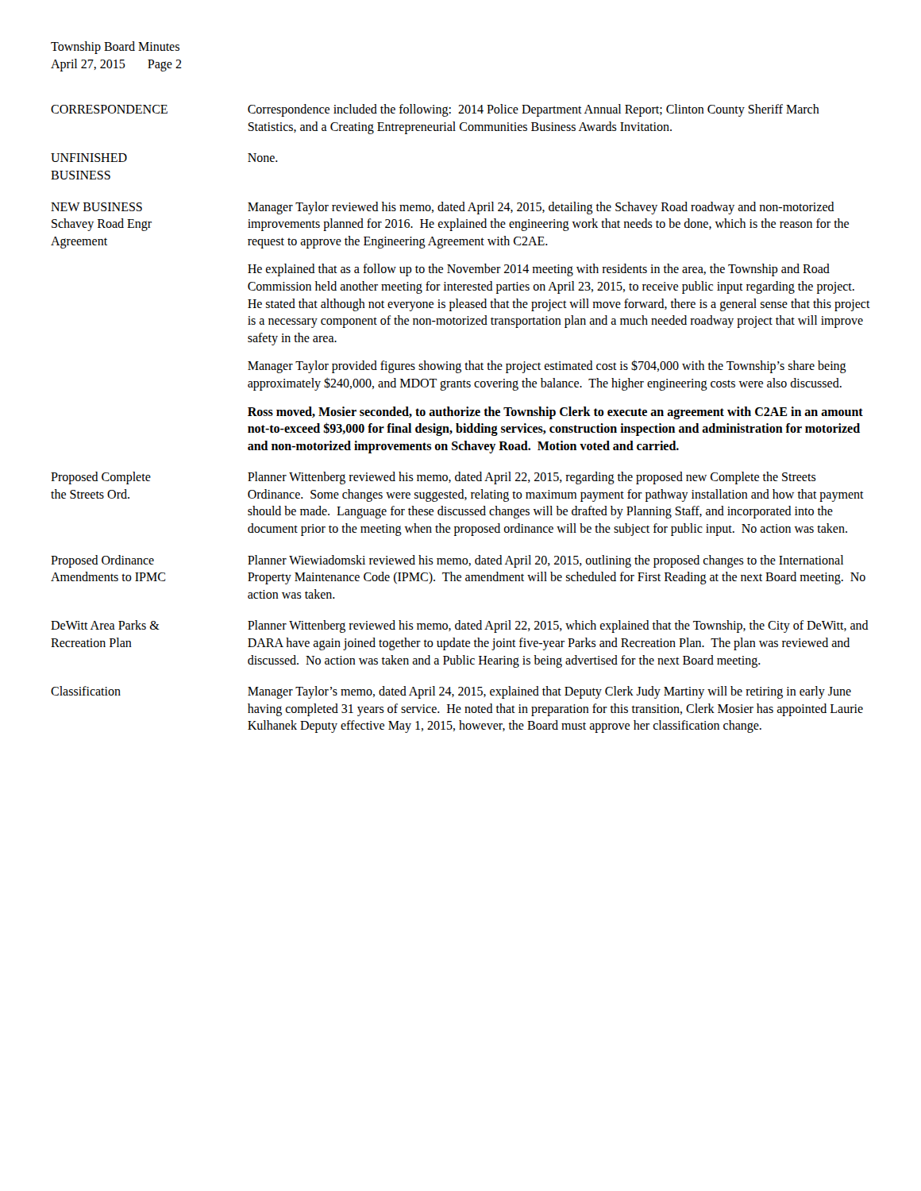Township Board Minutes
April 27, 2015 Page 2
| CORRESPONDENCE | Correspondence included the following: 2014 Police Department Annual Report; Clinton County Sheriff March Statistics, and a Creating Entrepreneurial Communities Business Awards Invitation. |
| UNFINISHED BUSINESS | None. |
| NEW BUSINESS Schavey Road Engr Agreement | Manager Taylor reviewed his memo, dated April 24, 2015, detailing the Schavey Road roadway and non-motorized improvements planned for 2016. He explained the engineering work that needs to be done, which is the reason for the request to approve the Engineering Agreement with C2AE. He explained that as a follow up to the November 2014 meeting with residents in the area, the Township and Road Commission held another meeting for interested parties on April 23, 2015, to receive public input regarding the project. He stated that although not everyone is pleased that the project will move forward, there is a general sense that this project is a necessary component of the non-motorized transportation plan and a much needed roadway project that will improve safety in the area. Manager Taylor provided figures showing that the project estimated cost is $704,000 with the Township’s share being approximately $240,000, and MDOT grants covering the balance. The higher engineering costs were also discussed. Ross moved, Mosier seconded, to authorize the Township Clerk to execute an agreement with C2AE in an amount not-to-exceed $93,000 for final design, bidding services, construction inspection and administration for motorized and non-motorized improvements on Schavey Road. Motion voted and carried. |
| Proposed Complete the Streets Ord. | Planner Wittenberg reviewed his memo, dated April 22, 2015, regarding the proposed new Complete the Streets Ordinance. Some changes were suggested, relating to maximum payment for pathway installation and how that payment should be made. Language for these discussed changes will be drafted by Planning Staff, and incorporated into the document prior to the meeting when the proposed ordinance will be the subject for public input. No action was taken. |
| Proposed Ordinance Amendments to IPMC | Planner Wiewiadomski reviewed his memo, dated April 20, 2015, outlining the proposed changes to the International Property Maintenance Code (IPMC). The amendment will be scheduled for First Reading at the next Board meeting. No action was taken. |
| DeWitt Area Parks & Recreation Plan | Planner Wittenberg reviewed his memo, dated April 22, 2015, which explained that the Township, the City of DeWitt, and DARA have again joined together to update the joint five-year Parks and Recreation Plan. The plan was reviewed and discussed. No action was taken and a Public Hearing is being advertised for the next Board meeting. |
| Classification | Manager Taylor’s memo, dated April 24, 2015, explained that Deputy Clerk Judy Martiny will be retiring in early June having completed 31 years of service. He noted that in preparation for this transition, Clerk Mosier has appointed Laurie Kulhanek Deputy effective May 1, 2015, however, the Board must approve her classification change. |